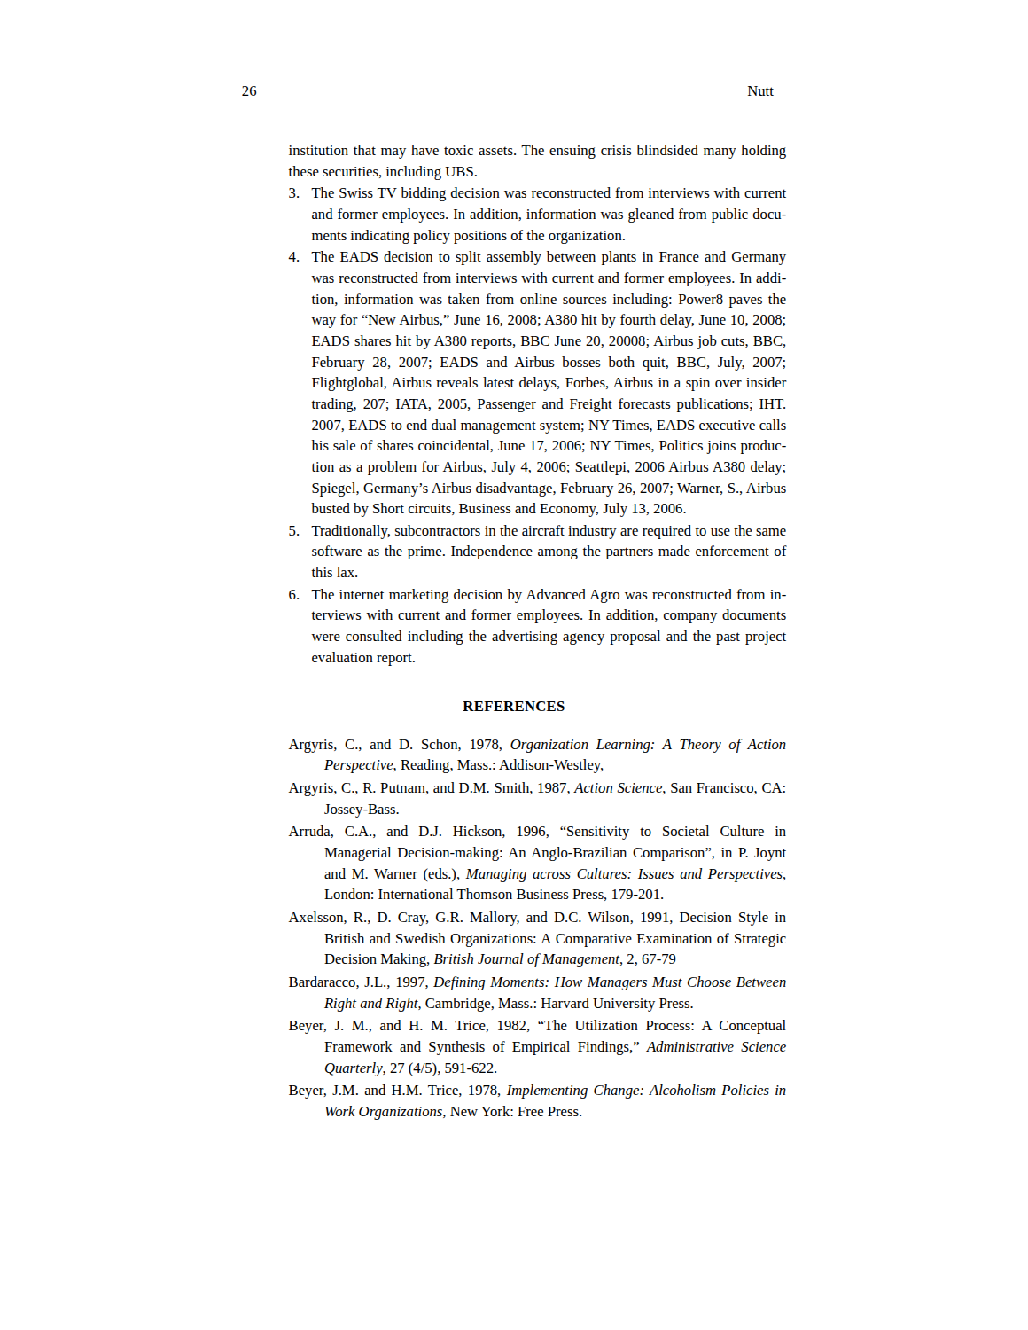26 Nutt
institution that may have toxic assets. The ensuing crisis blindsided many holding these securities, including UBS.
3. The Swiss TV bidding decision was reconstructed from interviews with current and former employees. In addition, information was gleaned from public documents indicating policy positions of the organization.
4. The EADS decision to split assembly between plants in France and Germany was reconstructed from interviews with current and former employees. In addition, information was taken from online sources including: Power8 paves the way for “New Airbus,” June 16, 2008; A380 hit by fourth delay, June 10, 2008; EADS shares hit by A380 reports, BBC June 20, 20008; Airbus job cuts, BBC, February 28, 2007; EADS and Airbus bosses both quit, BBC, July, 2007; Flightglobal, Airbus reveals latest delays, Forbes, Airbus in a spin over insider trading, 207; IATA, 2005, Passenger and Freight forecasts publications; IHT. 2007, EADS to end dual management system; NY Times, EADS executive calls his sale of shares coincidental, June 17, 2006; NY Times, Politics joins production as a problem for Airbus, July 4, 2006; Seattlepi, 2006 Airbus A380 delay; Spiegel, Germany’s Airbus disadvantage, February 26, 2007; Warner, S., Airbus busted by Short circuits, Business and Economy, July 13, 2006.
5. Traditionally, subcontractors in the aircraft industry are required to use the same software as the prime. Independence among the partners made enforcement of this lax.
6. The internet marketing decision by Advanced Agro was reconstructed from interviews with current and former employees. In addition, company documents were consulted including the advertising agency proposal and the past project evaluation report.
REFERENCES
Argyris, C., and D. Schon, 1978, Organization Learning: A Theory of Action Perspective, Reading, Mass.: Addison-Westley,
Argyris, C., R. Putnam, and D.M. Smith, 1987, Action Science, San Francisco, CA: Jossey-Bass.
Arruda, C.A., and D.J. Hickson, 1996, “Sensitivity to Societal Culture in Managerial Decision-making: An Anglo-Brazilian Comparison”, in P. Joynt and M. Warner (eds.), Managing across Cultures: Issues and Perspectives, London: International Thomson Business Press, 179-201.
Axelsson, R., D. Cray, G.R. Mallory, and D.C. Wilson, 1991, Decision Style in British and Swedish Organizations: A Comparative Examination of Strategic Decision Making, British Journal of Management, 2, 67-79
Bardaracco, J.L., 1997, Defining Moments: How Managers Must Choose Between Right and Right, Cambridge, Mass.: Harvard University Press.
Beyer, J. M., and H. M. Trice, 1982, “The Utilization Process: A Conceptual Framework and Synthesis of Empirical Findings,” Administrative Science Quarterly, 27 (4/5), 591-622.
Beyer, J.M. and H.M. Trice, 1978, Implementing Change: Alcoholism Policies in Work Organizations, New York: Free Press.